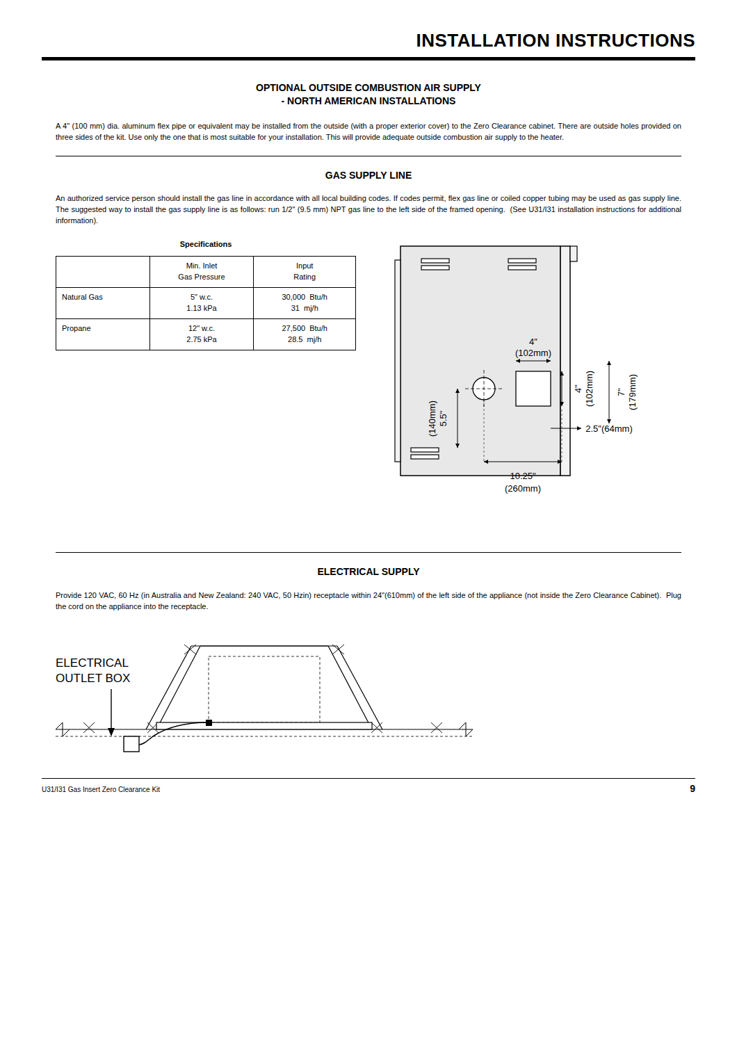INSTALLATION INSTRUCTIONS
OPTIONAL OUTSIDE COMBUSTION AIR SUPPLY
- NORTH AMERICAN INSTALLATIONS
A 4" (100 mm) dia. aluminum flex pipe or equivalent may be installed from the outside (with a proper exterior cover) to the Zero Clearance cabinet. There are outside holes provided on three sides of the kit. Use only the one that is most suitable for your installation. This will provide adequate outside combustion air supply to the heater.
GAS SUPPLY LINE
An authorized service person should install the gas line in accordance with all local building codes. If codes permit, flex gas line or coiled copper tubing may be used as gas supply line. The suggested way to install the gas supply line is as follows: run 1/2" (9.5 mm) NPT gas line to the left side of the framed opening. (See U31/I31 installation instructions for additional information).
Specifications
| | Min. Inlet Gas Pressure | Input Rating |
| --- | --- | --- |
| Natural Gas | 5" w.c. 1.13 kPa | 30,000 Btu/h 31 mj/h |
| Propane | 12" w.c. 2.75 kPa | 27,500 Btu/h 28.5 mj/h |
4" (102mm) 5.5" (140mm) 4" (102mm) 7" (179mm) 2.5"(64mm) 10.25" (260mm)
ELECTRICAL SUPPLY
Provide 120 VAC, 60 Hz (in Australia and New Zealand: 240 VAC, 50 Hzin) receptacle within 24"(610mm) of the left side of the appliance (not inside the Zero Clearance Cabinet). Plug the cord on the appliance into the receptacle.
ELECTRICAL OUTLET BOX
U31/I31 Gas Insert Zero Clearance Kit
9